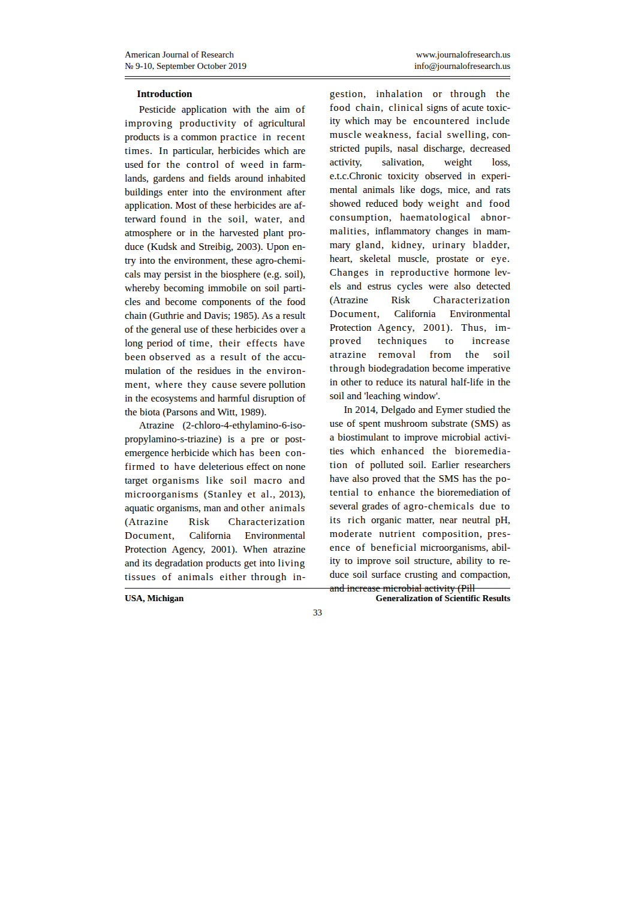American Journal of Research
№ 9-10, September October 2019
www.journalofresearch.us
info@journalofresearch.us
Introduction
Pesticide application with the aim of improving productivity of agricultural products is a common practice in recent times. In particular, herbicides which are used for the control of weed in farmlands, gardens and fields around inhabited buildings enter into the environment after application. Most of these herbicides are afterward found in the soil, water, and atmosphere or in the harvested plant produce (Kudsk and Streibig, 2003). Upon entry into the environment, these agro-chemicals may persist in the biosphere (e.g. soil), whereby becoming immobile on soil particles and become components of the food chain (Guthrie and Davis; 1985). As a result of the general use of these herbicides over a long period of time, their effects have been observed as a result of the accumulation of the residues in the environment, where they cause severe pollution in the ecosystems and harmful disruption of the biota (Parsons and Witt, 1989).
Atrazine (2-chloro-4-ethylamino-6-isopropylamino-s-triazine) is a pre or post-emergence herbicide which has been confirmed to have deleterious effect on none target organisms like soil macro and microorganisms (Stanley et al., 2013), aquatic organisms, man and other animals (Atrazine Risk Characterization Document, California Environmental Protection Agency, 2001). When atrazine and its degradation products get into living tissues of animals either through ingestion, inhalation or through the food chain, clinical signs of acute toxicity which may be encountered include muscle weakness, facial swelling, constricted pupils, nasal discharge, decreased activity, salivation, weight loss, e.t.c.Chronic toxicity observed in experimental animals like dogs, mice, and rats showed reduced body weight and food consumption, haematological abnormalities, inflammatory changes in mammary gland, kidney, urinary bladder, heart, skeletal muscle, prostate or eye. Changes in reproductive hormone levels and estrus cycles were also detected (Atrazine Risk Characterization Document, California Environmental Protection Agency, 2001). Thus, improved techniques to increase atrazine removal from the soil through biodegradation become imperative in other to reduce its natural half-life in the soil and 'leaching window'.
In 2014, Delgado and Eymer studied the use of spent mushroom substrate (SMS) as a biostimulant to improve microbial activities which enhanced the bioremediation of polluted soil. Earlier researchers have also proved that the SMS has the potential to enhance the bioremediation of several grades of agro-chemicals due to its rich organic matter, near neutral pH, moderate nutrient composition, presence of beneficial microorganisms, ability to improve soil structure, ability to reduce soil surface crusting and compaction, and increase microbial activity (Pill
USA, Michigan Generalization of Scientific Results
33